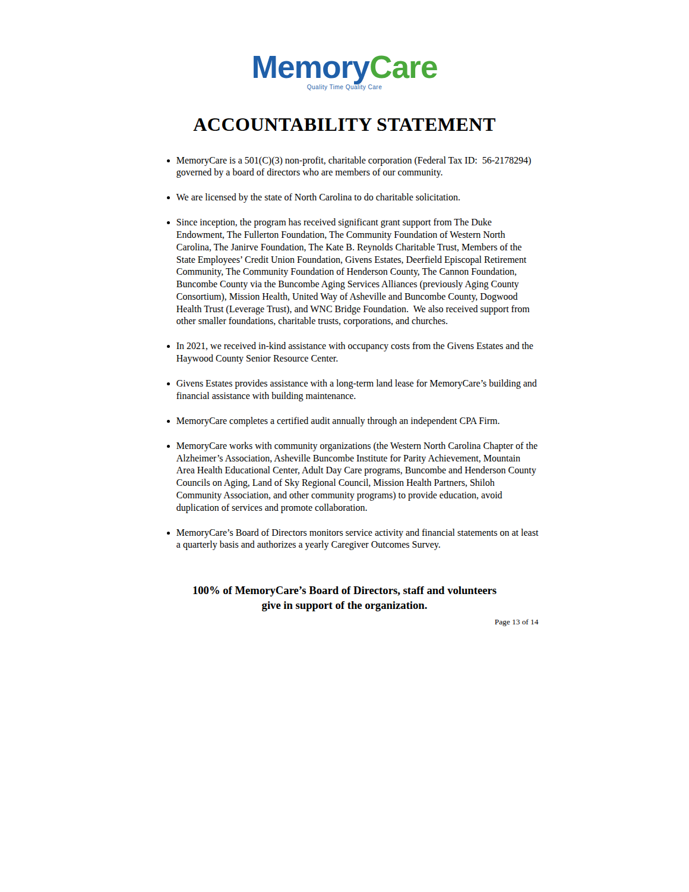Memory Care
Quality Time Quality Care
ACCOUNTABILITY STATEMENT
MemoryCare is a 501(C)(3) non-profit, charitable corporation (Federal Tax ID: 56-2178294) governed by a board of directors who are members of our community.
We are licensed by the state of North Carolina to do charitable solicitation.
Since inception, the program has received significant grant support from The Duke Endowment, The Fullerton Foundation, The Community Foundation of Western North Carolina, The Janirve Foundation, The Kate B. Reynolds Charitable Trust, Members of the State Employees’ Credit Union Foundation, Givens Estates, Deerfield Episcopal Retirement Community, The Community Foundation of Henderson County, The Cannon Foundation, Buncombe County via the Buncombe Aging Services Alliances (previously Aging County Consortium), Mission Health, United Way of Asheville and Buncombe County, Dogwood Health Trust (Leverage Trust), and WNC Bridge Foundation. We also received support from other smaller foundations, charitable trusts, corporations, and churches.
In 2021, we received in-kind assistance with occupancy costs from the Givens Estates and the Haywood County Senior Resource Center.
Givens Estates provides assistance with a long-term land lease for MemoryCare’s building and financial assistance with building maintenance.
MemoryCare completes a certified audit annually through an independent CPA Firm.
MemoryCare works with community organizations (the Western North Carolina Chapter of the Alzheimer’s Association, Asheville Buncombe Institute for Parity Achievement, Mountain Area Health Educational Center, Adult Day Care programs, Buncombe and Henderson County Councils on Aging, Land of Sky Regional Council, Mission Health Partners, Shiloh Community Association, and other community programs) to provide education, avoid duplication of services and promote collaboration.
MemoryCare’s Board of Directors monitors service activity and financial statements on at least a quarterly basis and authorizes a yearly Caregiver Outcomes Survey.
100% of MemoryCare’s Board of Directors, staff and volunteers
give in support of the organization.
Page 13 of 14